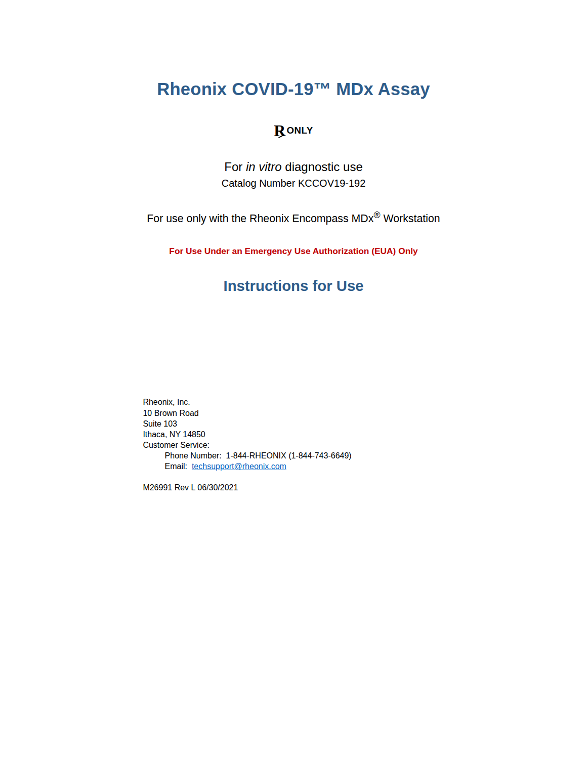Rheonix COVID-19™ MDx Assay
RONLY
For in vitro diagnostic use
Catalog Number KCCOV19-192
For use only with the Rheonix Encompass MDx® Workstation
For Use Under an Emergency Use Authorization (EUA) Only
Instructions for Use
Rheonix, Inc.
10 Brown Road
Suite 103
Ithaca, NY 14850
Customer Service:
Phone Number: 1-844-RHEONIX (1-844-743-6649)
Email: techsupport@rheonix.com
M26991 Rev L 06/30/2021